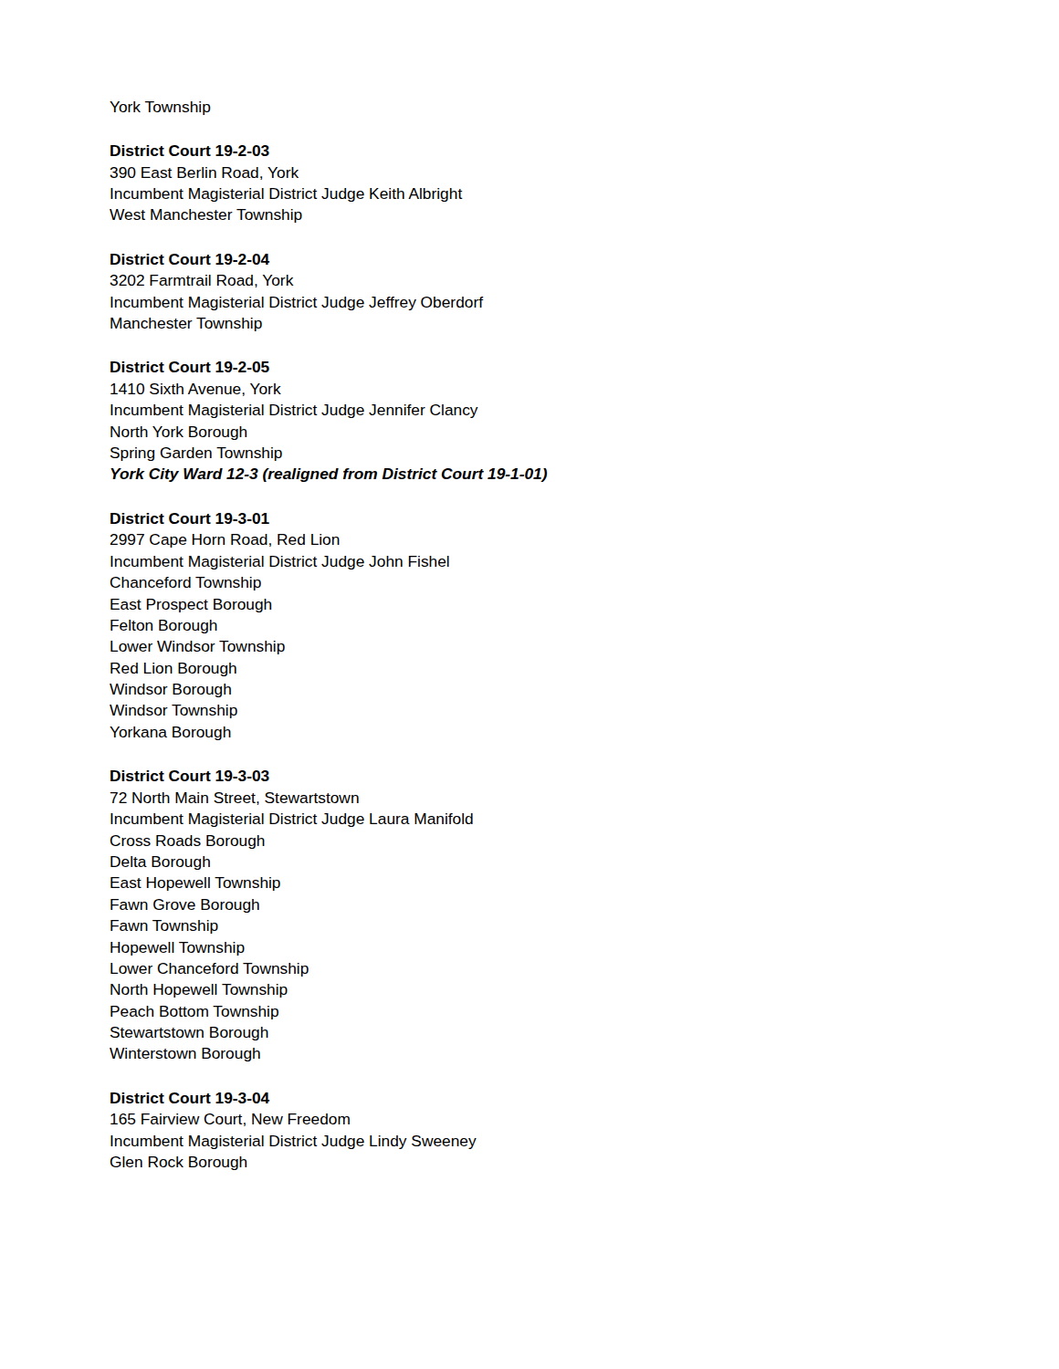York Township
District Court 19-2-03
390 East Berlin Road, York
Incumbent Magisterial District Judge Keith Albright
West Manchester Township
District Court 19-2-04
3202 Farmtrail Road, York
Incumbent Magisterial District Judge Jeffrey Oberdorf
Manchester Township
District Court 19-2-05
1410 Sixth Avenue, York
Incumbent Magisterial District Judge Jennifer Clancy
North York Borough
Spring Garden Township
York City Ward 12-3 (realigned from District Court 19-1-01)
District Court 19-3-01
2997 Cape Horn Road, Red Lion
Incumbent Magisterial District Judge John Fishel
Chanceford Township
East Prospect Borough
Felton Borough
Lower Windsor Township
Red Lion Borough
Windsor Borough
Windsor Township
Yorkana Borough
District Court 19-3-03
72 North Main Street, Stewartstown
Incumbent Magisterial District Judge Laura Manifold
Cross Roads Borough
Delta Borough
East Hopewell Township
Fawn Grove Borough
Fawn Township
Hopewell Township
Lower Chanceford Township
North Hopewell Township
Peach Bottom Township
Stewartstown Borough
Winterstown Borough
District Court 19-3-04
165 Fairview Court, New Freedom
Incumbent Magisterial District Judge Lindy Sweeney
Glen Rock Borough